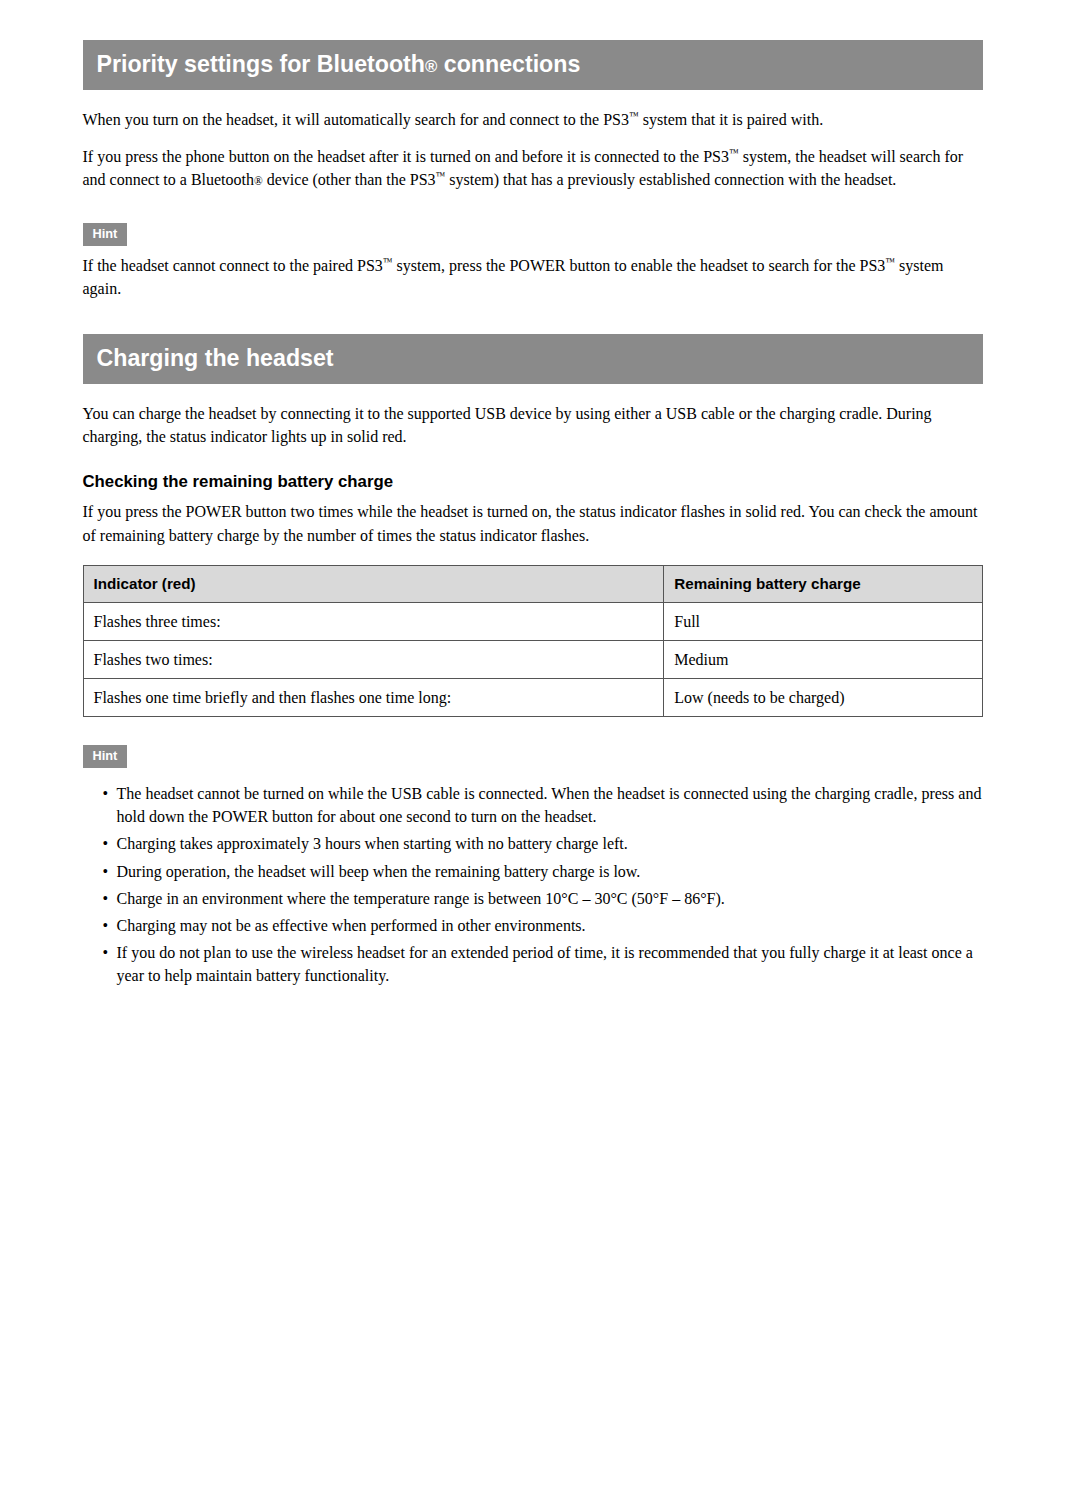Priority settings for Bluetooth® connections
When you turn on the headset, it will automatically search for and connect to the PS3™ system that it is paired with.
If you press the phone button on the headset after it is turned on and before it is connected to the PS3™ system, the headset will search for and connect to a Bluetooth® device (other than the PS3™ system) that has a previously established connection with the headset.
Hint
If the headset cannot connect to the paired PS3™ system, press the POWER button to enable the headset to search for the PS3™ system again.
Charging the headset
You can charge the headset by connecting it to the supported USB device by using either a USB cable or the charging cradle. During charging, the status indicator lights up in solid red.
Checking the remaining battery charge
If you press the POWER button two times while the headset is turned on, the status indicator flashes in solid red. You can check the amount of remaining battery charge by the number of times the status indicator flashes.
| Indicator (red) | Remaining battery charge |
| --- | --- |
| Flashes three times: | Full |
| Flashes two times: | Medium |
| Flashes one time briefly and then flashes one time long: | Low (needs to be charged) |
Hint
The headset cannot be turned on while the USB cable is connected. When the headset is connected using the charging cradle, press and hold down the POWER button for about one second to turn on the headset.
Charging takes approximately 3 hours when starting with no battery charge left.
During operation, the headset will beep when the remaining battery charge is low.
Charge in an environment where the temperature range is between 10°C – 30°C (50°F – 86°F).
Charging may not be as effective when performed in other environments.
If you do not plan to use the wireless headset for an extended period of time, it is recommended that you fully charge it at least once a year to help maintain battery functionality.